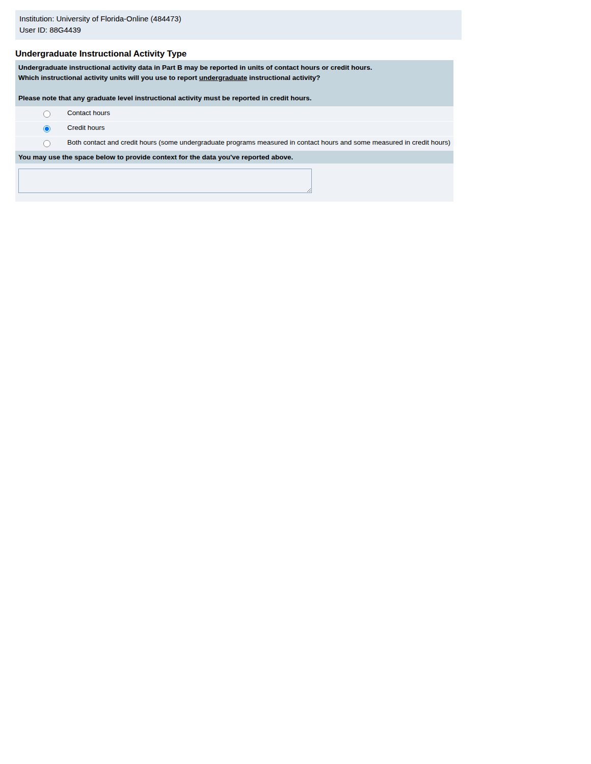Institution: University of Florida-Online (484473)
User ID: 88G4439
Undergraduate Instructional Activity Type
| Undergraduate instructional activity data in Part B may be reported in units of contact hours or credit hours. Which instructional activity units will you use to report undergraduate instructional activity? Please note that any graduate level instructional activity must be reported in credit hours. |
| | | Contact hours |
| | | Credit hours |
| | | Both contact and credit hours (some undergraduate programs measured in contact hours and some measured in credit hours) |
| You may use the space below to provide context for the data you've reported above. |